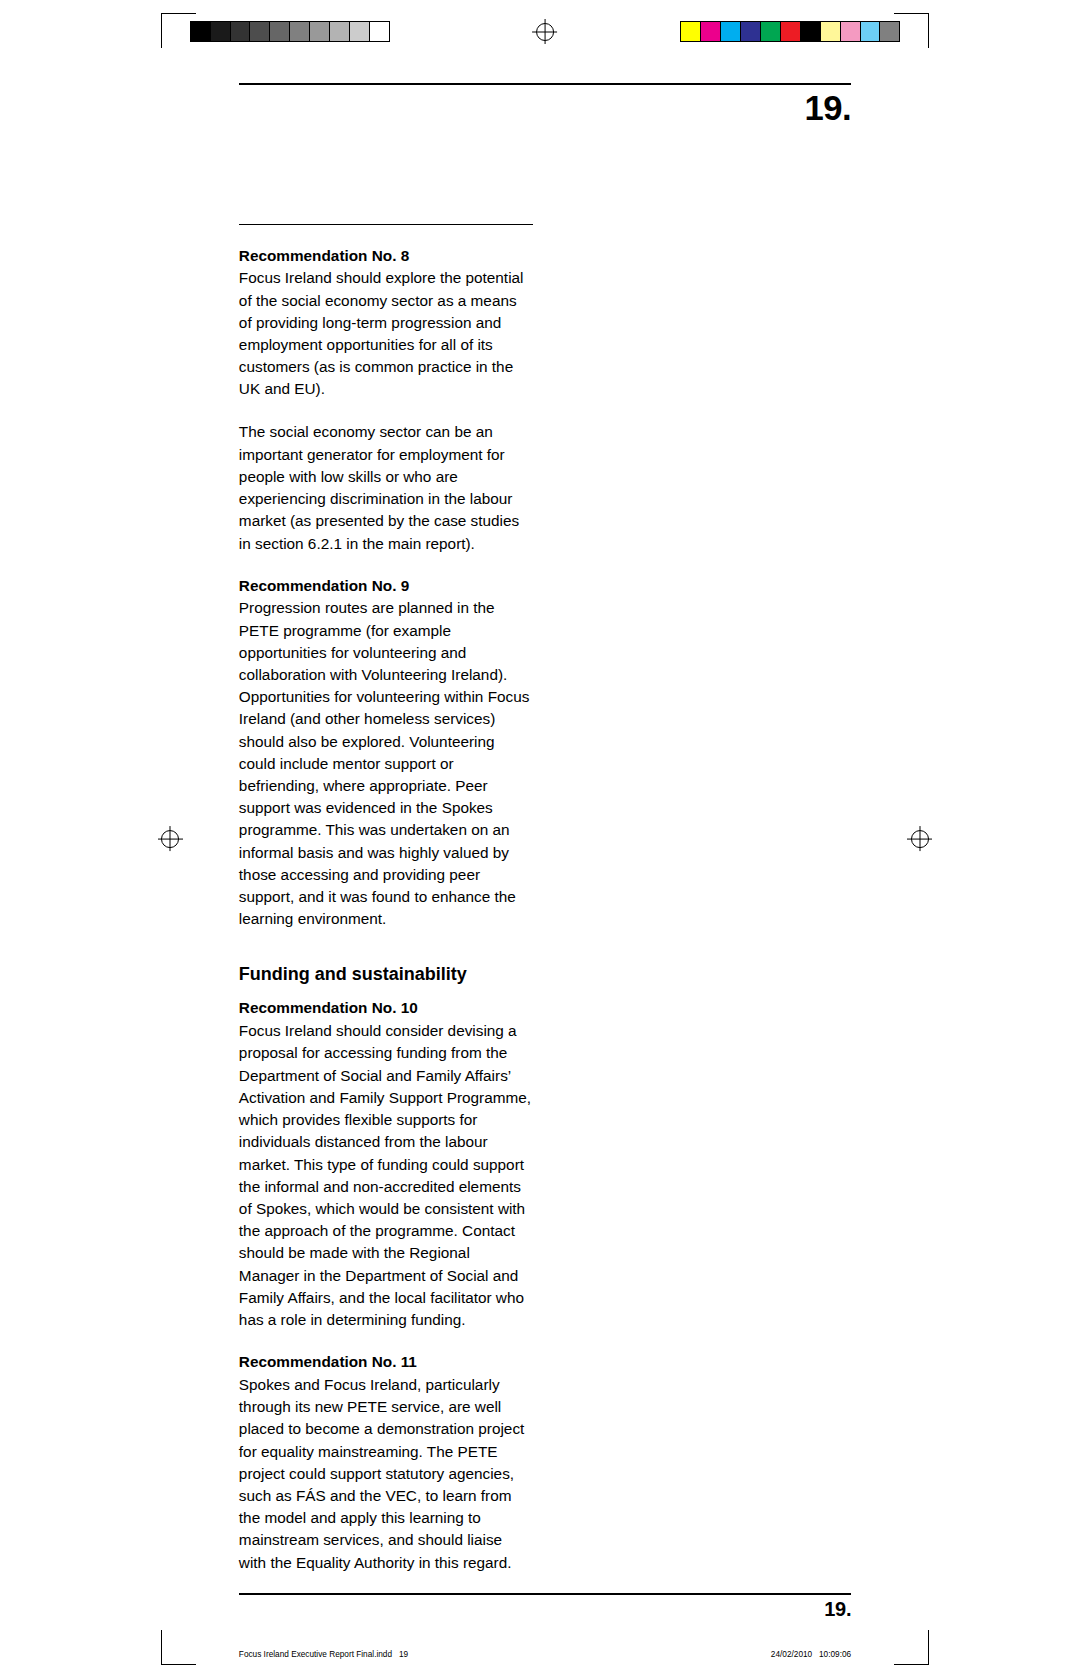19.
Recommendation No. 8
Focus Ireland should explore the potential of the social economy sector as a means of providing long-term progression and employment opportunities for all of its customers (as is common practice in the UK and EU).
The social economy sector can be an important generator for employment for people with low skills or who are experiencing discrimination in the labour market (as presented by the case studies in section 6.2.1 in the main report).
Recommendation No. 9
Progression routes are planned in the PETE programme (for example opportunities for volunteering and collaboration with Volunteering Ireland). Opportunities for volunteering within Focus Ireland (and other homeless services) should also be explored. Volunteering could include mentor support or befriending, where appropriate. Peer support was evidenced in the Spokes programme. This was undertaken on an informal basis and was highly valued by those accessing and providing peer support, and it was found to enhance the learning environment.
Funding and sustainability
Recommendation No. 10
Focus Ireland should consider devising a proposal for accessing funding from the Department of Social and Family Affairs’ Activation and Family Support Programme, which provides flexible supports for individuals distanced from the labour market. This type of funding could support the informal and non-accredited elements of Spokes, which would be consistent with the approach of the programme. Contact should be made with the Regional Manager in the Department of Social and Family Affairs, and the local facilitator who has a role in determining funding.
Recommendation No. 11
Spokes and Focus Ireland, particularly through its new PETE service, are well placed to become a demonstration project for equality mainstreaming. The PETE project could support statutory agencies, such as FÁS and the VEC, to learn from the model and apply this learning to mainstream services, and should liaise with the Equality Authority in this regard.
19.
Focus Ireland Executive Report Final.indd 19
24/02/2010 10:09:06